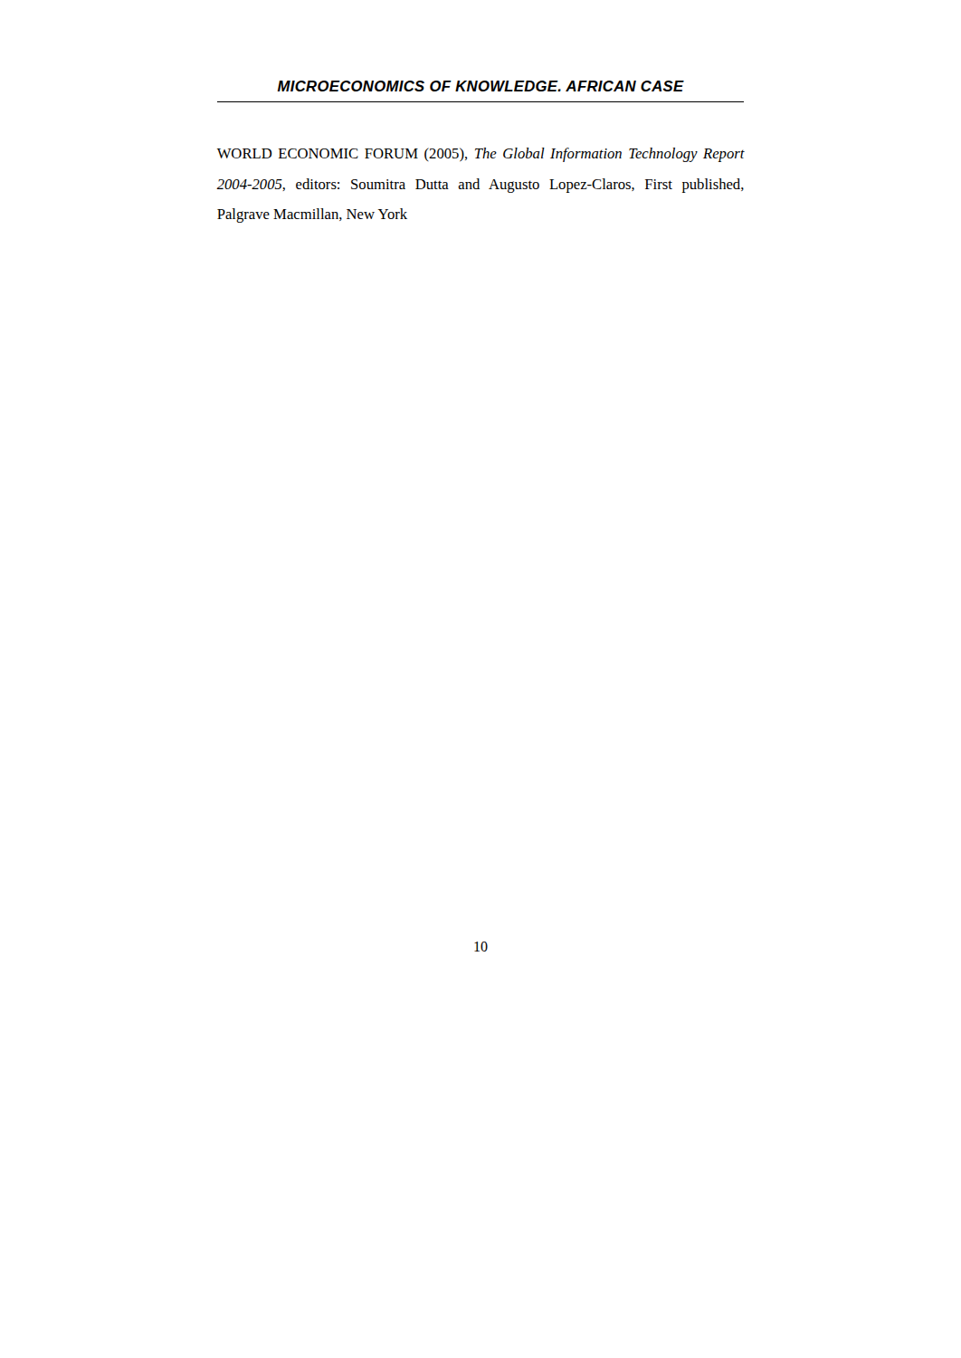MICROECONOMICS OF KNOWLEDGE. AFRICAN CASE
WORLD ECONOMIC FORUM (2005), The Global Information Technology Report 2004-2005, editors: Soumitra Dutta and Augusto Lopez-Claros, First published, Palgrave Macmillan, New York
10